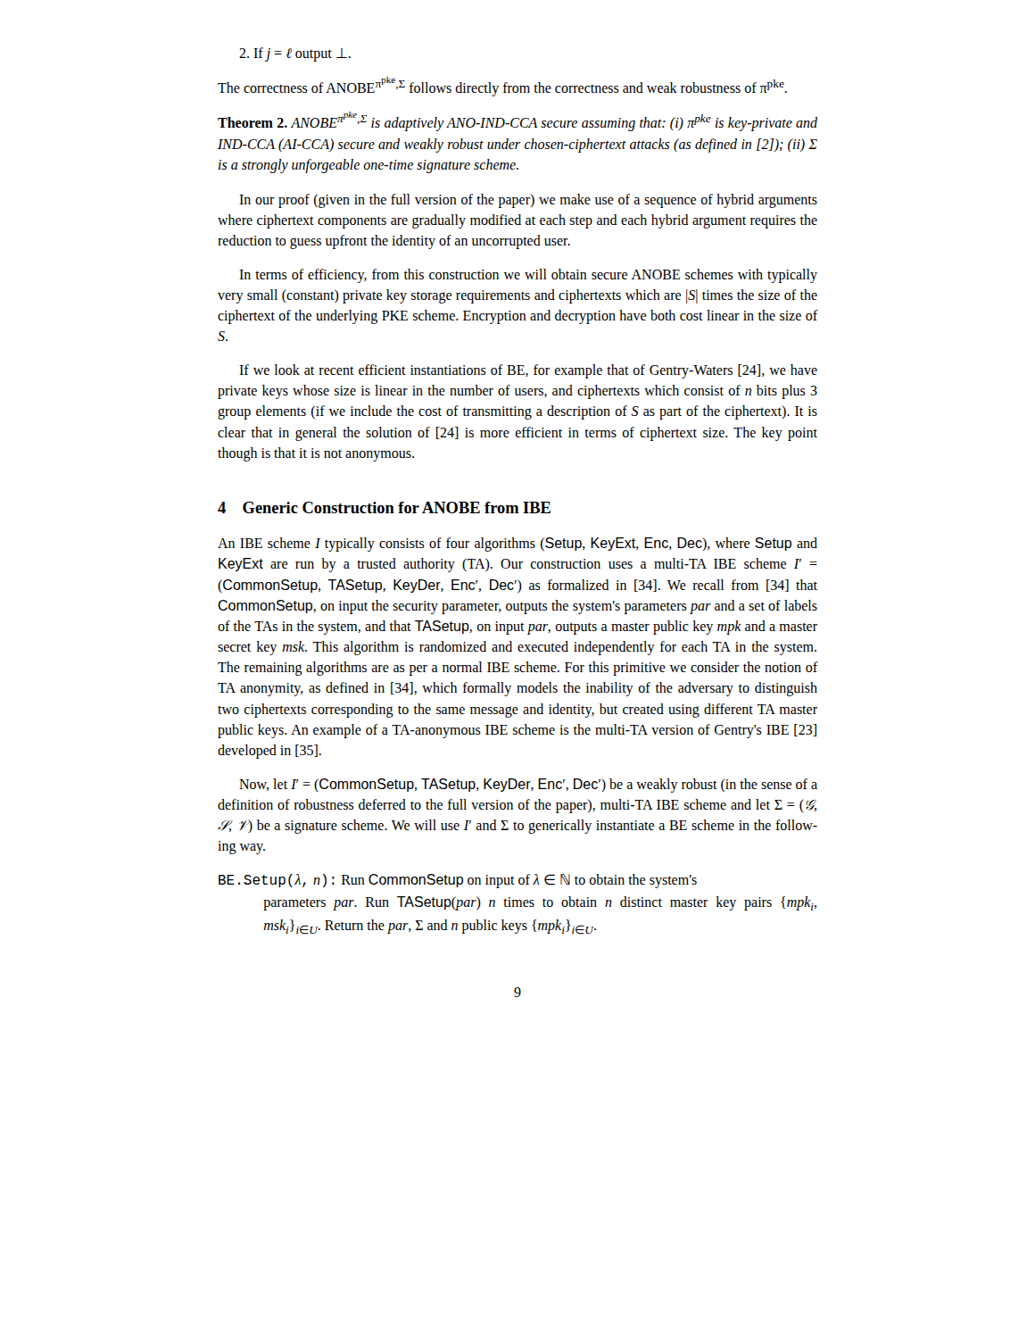If j = ℓ output ⊥.
The correctness of ANOBEπpke,Σ follows directly from the correctness and weak robustness of πpke.
Theorem 2. ANOBEπpke,Σ is adaptively ANO-IND-CCA secure assuming that: (i) πpke is key-private and IND-CCA (AI-CCA) secure and weakly robust under chosen-ciphertext attacks (as defined in [2]); (ii) Σ is a strongly unforgeable one-time signature scheme.
In our proof (given in the full version of the paper) we make use of a sequence of hybrid arguments where ciphertext components are gradually modified at each step and each hybrid argument requires the reduction to guess upfront the identity of an uncorrupted user.
In terms of efficiency, from this construction we will obtain secure ANOBE schemes with typically very small (constant) private key storage requirements and ciphertexts which are |S| times the size of the ciphertext of the underlying PKE scheme. Encryption and decryption have both cost linear in the size of S.
If we look at recent efficient instantiations of BE, for example that of Gentry-Waters [24], we have private keys whose size is linear in the number of users, and ciphertexts which consist of n bits plus 3 group elements (if we include the cost of transmitting a description of S as part of the ciphertext). It is clear that in general the solution of [24] is more efficient in terms of ciphertext size. The key point though is that it is not anonymous.
4 Generic Construction for ANOBE from IBE
An IBE scheme I typically consists of four algorithms (Setup, KeyExt, Enc, Dec), where Setup and KeyExt are run by a trusted authority (TA). Our construction uses a multi-TA IBE scheme I′ = (CommonSetup, TASetup, KeyDer, Enc′, Dec′) as formalized in [34]. We recall from [34] that CommonSetup, on input the security parameter, outputs the system's parameters par and a set of labels of the TAs in the system, and that TASetup, on input par, outputs a master public key mpk and a master secret key msk. This algorithm is randomized and executed independently for each TA in the system. The remaining algorithms are as per a normal IBE scheme. For this primitive we consider the notion of TA anonymity, as defined in [34], which formally models the inability of the adversary to distinguish two ciphertexts corresponding to the same message and identity, but created using different TA master public keys. An example of a TA-anonymous IBE scheme is the multi-TA version of Gentry's IBE [23] developed in [35].
Now, let I′ = (CommonSetup, TASetup, KeyDer, Enc′, Dec′) be a weakly robust (in the sense of a definition of robustness deferred to the full version of the paper), multi-TA IBE scheme and let Σ = (𝒢, 𝒮, 𝒱) be a signature scheme. We will use I′ and Σ to generically instantiate a BE scheme in the following way.
BE.Setup(λ, n): Run CommonSetup on input of λ ∈ ℕ to obtain the system's parameters par. Run TASetup(par) n times to obtain n distinct master key pairs {mpki, mski}i∈U. Return the par, Σ and n public keys {mpki}i∈U.
9